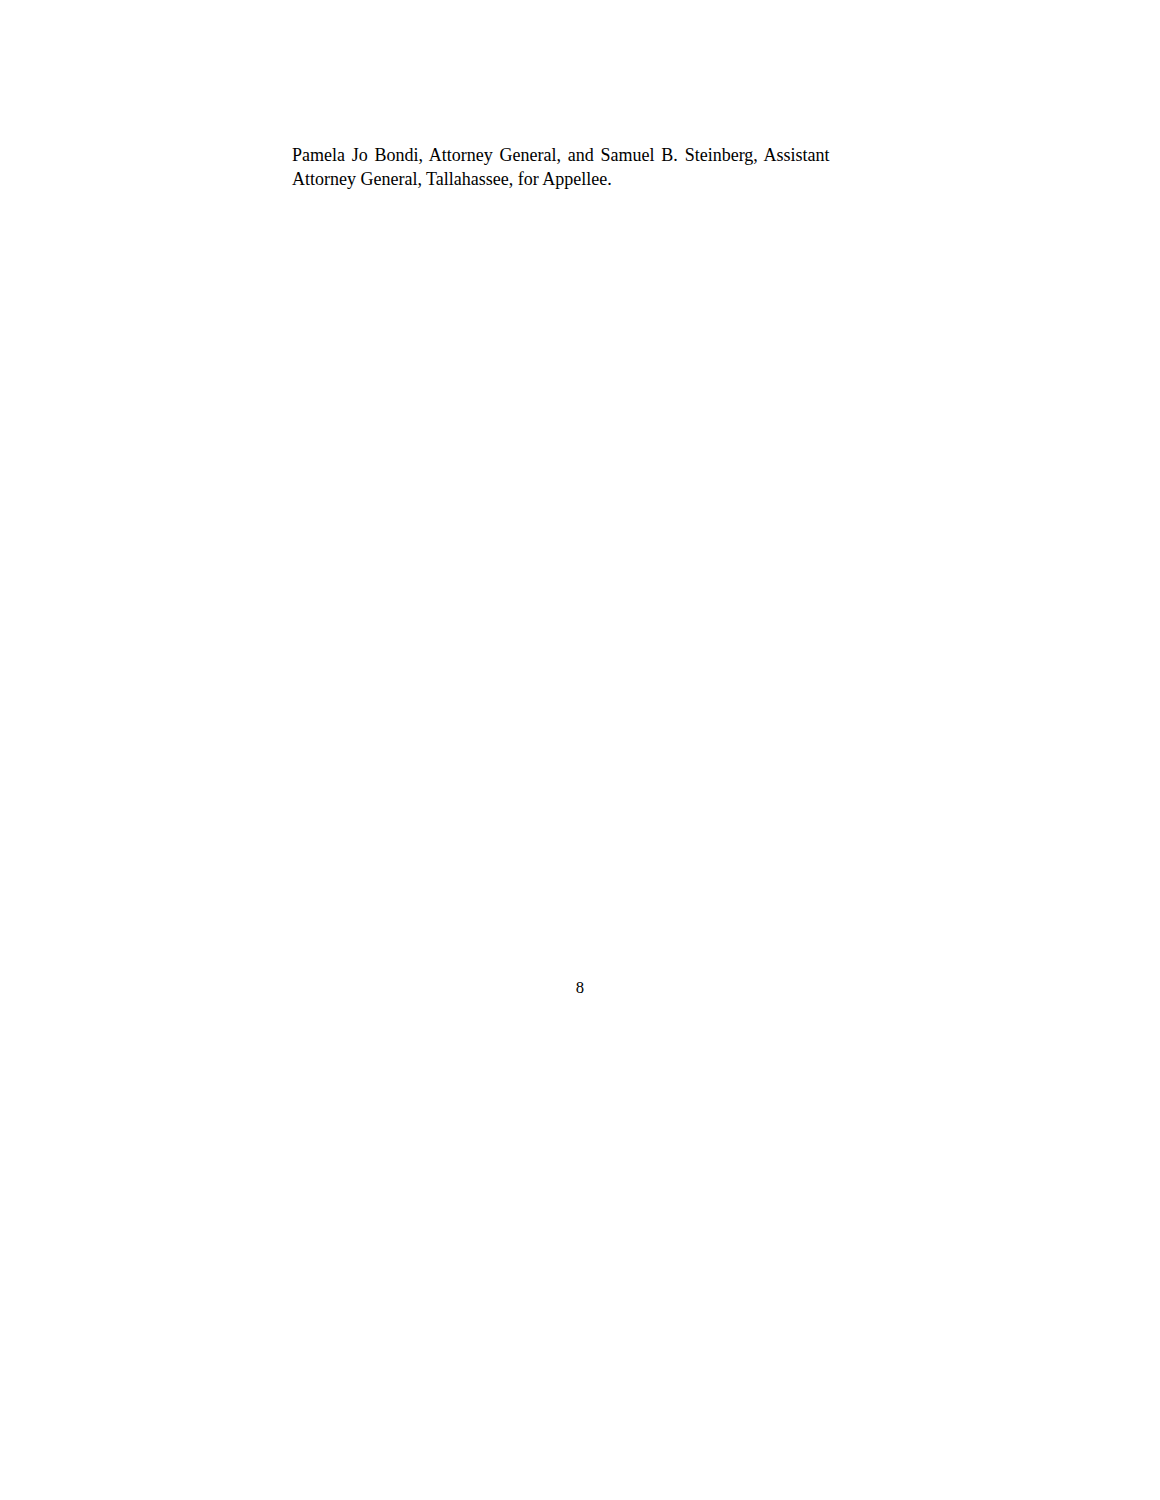Pamela Jo Bondi, Attorney General, and Samuel B. Steinberg, Assistant Attorney General, Tallahassee, for Appellee.
8